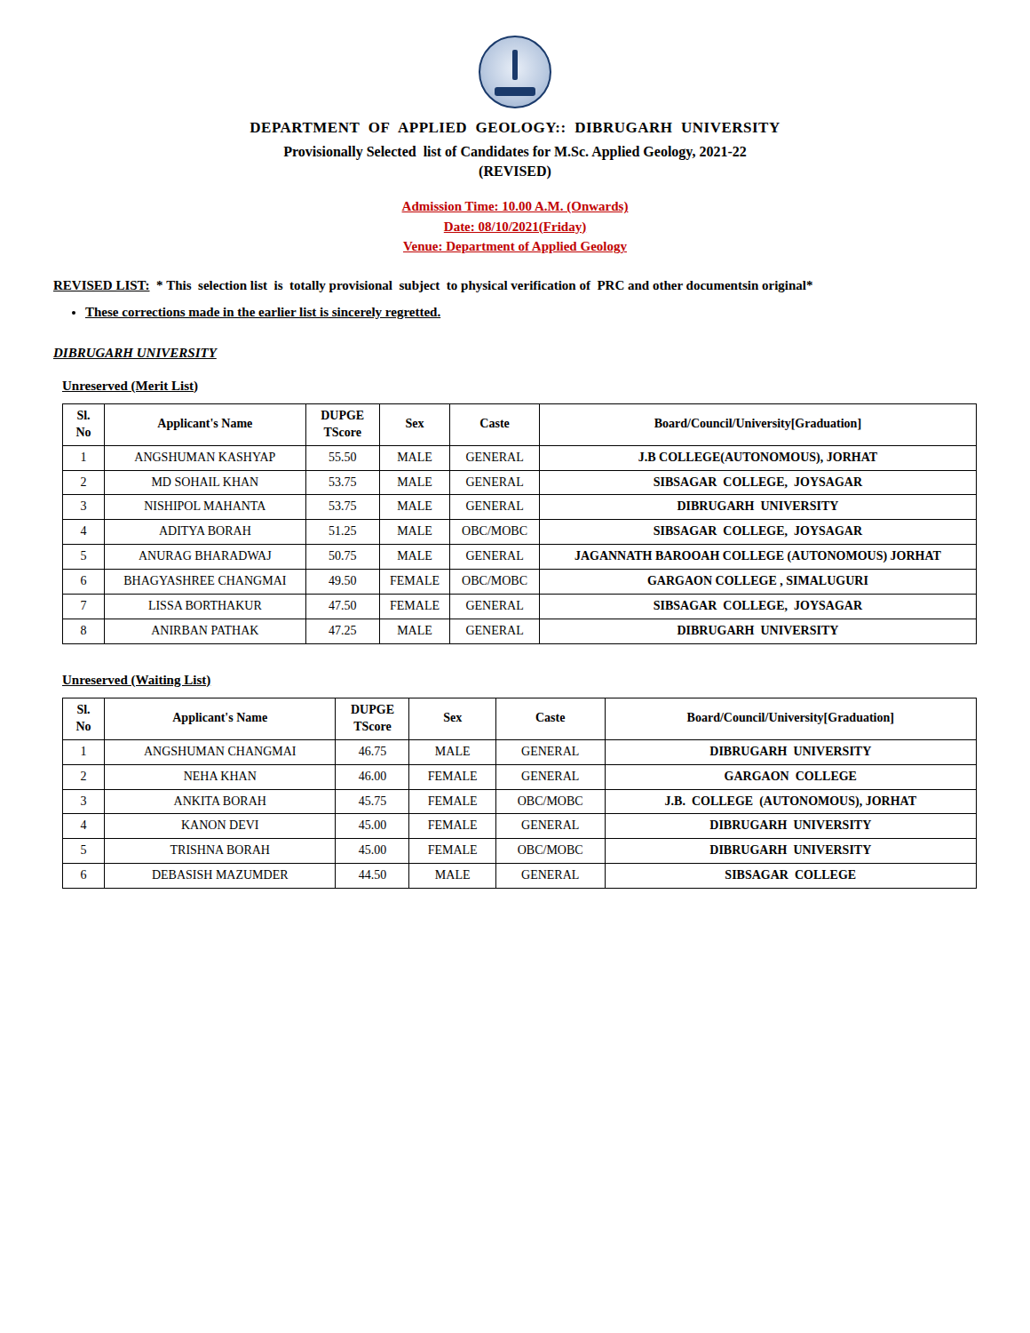DEPARTMENT OF APPLIED GEOLOGY:: DIBRUGARH UNIVERSITY
Provisionally Selected list of Candidates for M.Sc. Applied Geology, 2021-22
(REVISED)
Admission Time: 10.00 A.M. (Onwards) Date: 08/10/2021(Friday) Venue: Department of Applied Geology
REVISED LIST: * This selection list is totally provisional subject to physical verification of PRC and other documentsin original*
These corrections made in the earlier list is sincerely regretted.
DIBRUGARH UNIVERSITY
Unreserved (Merit List)
| Sl. No | Applicant's Name | DUPGE TScore | Sex | Caste | Board/Council/University[Graduation] |
| --- | --- | --- | --- | --- | --- |
| 1 | ANGSHUMAN KASHYAP | 55.50 | MALE | GENERAL | J.B COLLEGE(AUTONOMOUS), JORHAT |
| 2 | MD SOHAIL KHAN | 53.75 | MALE | GENERAL | SIBSAGAR COLLEGE, JOYSAGAR |
| 3 | NISHIPOL MAHANTA | 53.75 | MALE | GENERAL | DIBRUGARH UNIVERSITY |
| 4 | ADITYA BORAH | 51.25 | MALE | OBC/MOBC | SIBSAGAR COLLEGE, JOYSAGAR |
| 5 | ANURAG BHARADWAJ | 50.75 | MALE | GENERAL | JAGANNATH BAROOAH COLLEGE (AUTONOMOUS) JORHAT |
| 6 | BHAGYASHREE CHANGMAI | 49.50 | FEMALE | OBC/MOBC | GARGAON COLLEGE , SIMALUGURI |
| 7 | LISSA BORTHAKUR | 47.50 | FEMALE | GENERAL | SIBSAGAR COLLEGE, JOYSAGAR |
| 8 | ANIRBAN PATHAK | 47.25 | MALE | GENERAL | DIBRUGARH UNIVERSITY |
Unreserved (Waiting List)
| Sl. No | Applicant's Name | DUPGE TScore | Sex | Caste | Board/Council/University[Graduation] |
| --- | --- | --- | --- | --- | --- |
| 1 | ANGSHUMAN CHANGMAI | 46.75 | MALE | GENERAL | DIBRUGARH UNIVERSITY |
| 2 | NEHA KHAN | 46.00 | FEMALE | GENERAL | GARGAON COLLEGE |
| 3 | ANKITA BORAH | 45.75 | FEMALE | OBC/MOBC | J.B. COLLEGE (AUTONOMOUS), JORHAT |
| 4 | KANON DEVI | 45.00 | FEMALE | GENERAL | DIBRUGARH UNIVERSITY |
| 5 | TRISHNA BORAH | 45.00 | FEMALE | OBC/MOBC | DIBRUGARH UNIVERSITY |
| 6 | DEBASISH MAZUMDER | 44.50 | MALE | GENERAL | SIBSAGAR COLLEGE |